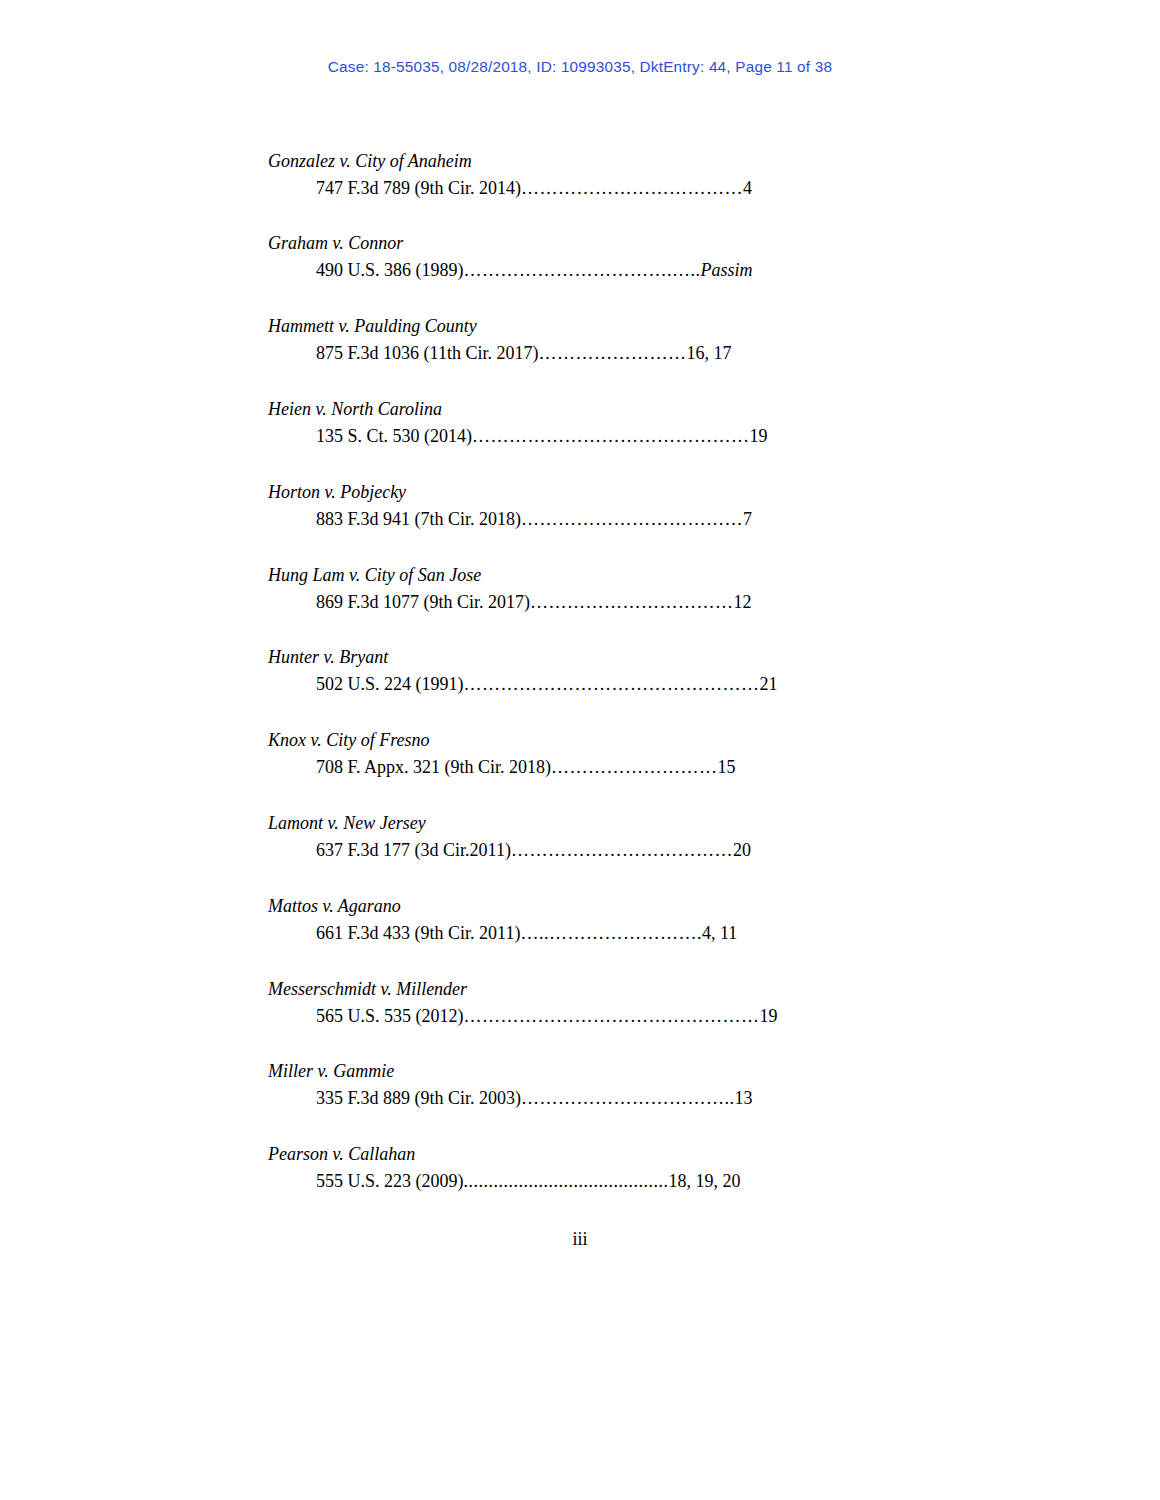Case: 18-55035, 08/28/2018, ID: 10993035, DktEntry: 44, Page 11 of 38
Gonzalez v. City of Anaheim
747 F.3d 789 (9th Cir. 2014)………………………………4
Graham v. Connor
490 U.S. 386 (1989)…………………………….….. Passim
Hammett v. Paulding County
875 F.3d 1036 (11th Cir. 2017)……………………16, 17
Heien v. North Carolina
135 S. Ct. 530 (2014)………………………………………19
Horton v. Pobjecky
883 F.3d 941 (7th Cir. 2018)………………………………7
Hung Lam v. City of San Jose
869 F.3d 1077 (9th Cir. 2017)……………………………12
Hunter v. Bryant
502 U.S. 224 (1991)…………………………………………21
Knox v. City of Fresno
708 F. Appx. 321 (9th Cir. 2018)………………………15
Lamont v. New Jersey
637 F.3d 177 (3d Cir.2011)………………………………20
Mattos v. Agarano
661 F.3d 433 (9th Cir. 2011)…..……………………. 4, 11
Messerschmidt v. Millender
565 U.S. 535 (2012)…………………………………………19
Miller v. Gammie
335 F.3d 889 (9th Cir. 2003)…………………………….. 13
Pearson v. Callahan
555 U.S. 223 (2009)......................................... 18, 19, 20
iii